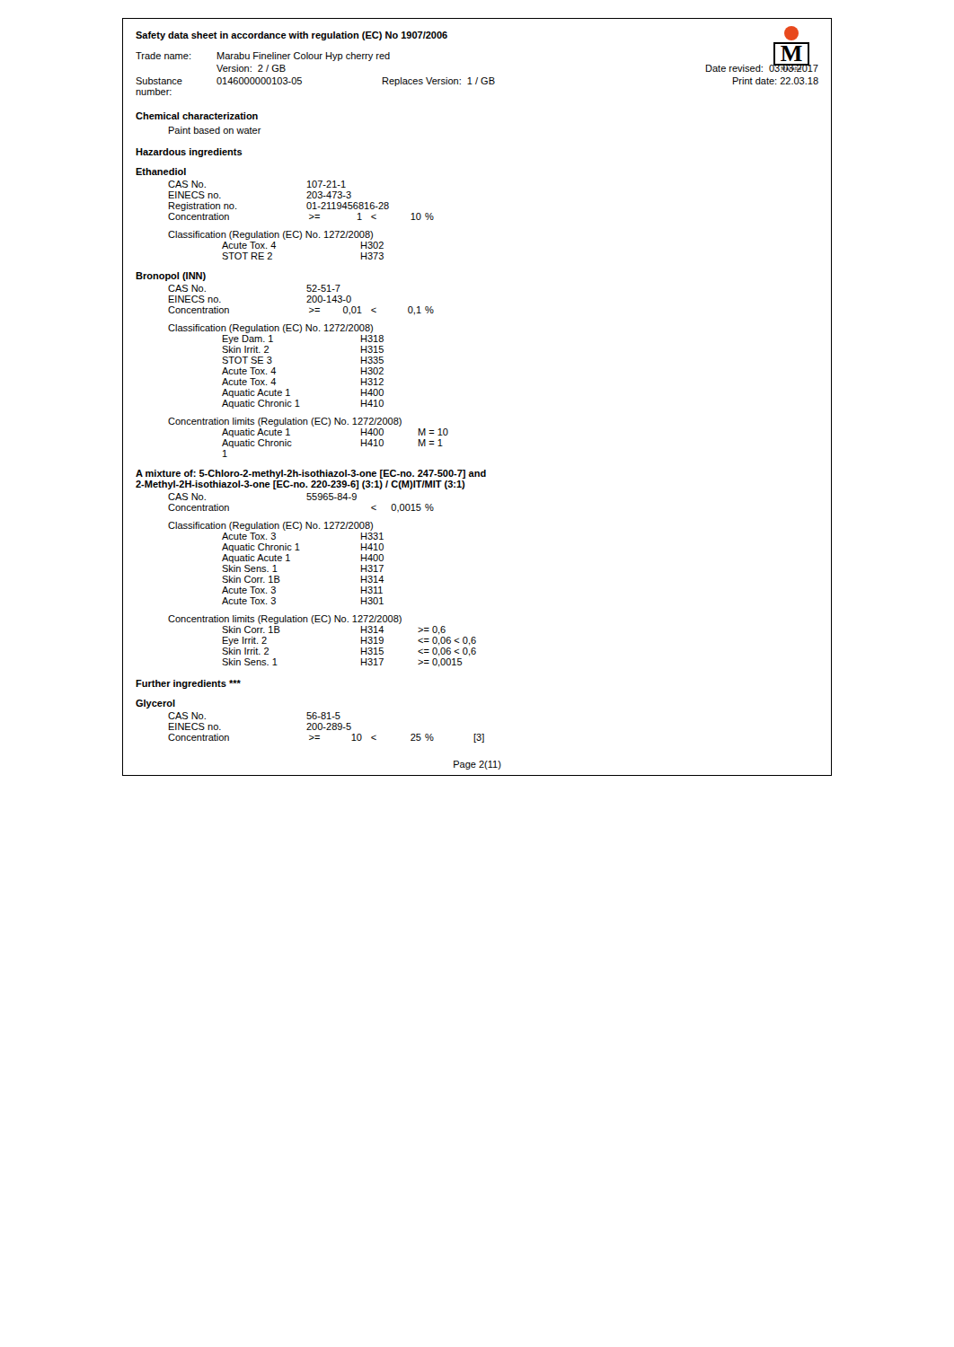M
Marabu
Safety data sheet in accordance with regulation (EC) No 1907/2006
| Trade name: | Marabu Fineliner Colour Hyp cherry red | |
| | Version: 2 / GB | | Date revised: 03.03.2017 |
| Substance number: | 0146000000103-05 | Replaces Version: 1 / GB | Print date: 22.03.18 |
Chemical characterization
Paint based on water
Hazardous ingredients
Ethanediol
| CAS No. | 107-21-1 |
| EINECS no. | 203-473-3 |
| Registration no. | 01-2119456816-28 |
| Concentration | >= | 1 | < | 10 | % |
Classification (Regulation (EC) No. 1272/2008)
| Acute Tox. 4 | H302 |
| STOT RE 2 | H373 |
Bronopol (INN)
| CAS No. | 52-51-7 |
| EINECS no. | 200-143-0 |
| Concentration | >= | 0,01 | < | 0,1 | % |
Classification (Regulation (EC) No. 1272/2008)
| Eye Dam. 1 | H318 |
| Skin Irrit. 2 | H315 |
| STOT SE 3 | H335 |
| Acute Tox. 4 | H302 |
| Acute Tox. 4 | H312 |
| Aquatic Acute 1 | H400 |
| Aquatic Chronic 1 | H410 |
Concentration limits (Regulation (EC) No. 1272/2008)
| Aquatic Acute 1 | H400 | M = 10 |
| Aquatic Chronic 1 | H410 | M = 1 |
A mixture of: 5-Chloro-2-methyl-2h-isothiazol-3-one [EC-no. 247-500-7] and
2-Methyl-2H-isothiazol-3-one [EC-no. 220-239-6] (3:1) / C(M)IT/MIT (3:1)
| CAS No. | 55965-84-9 |
| Concentration | | | < | 0,0015 | % |
Classification (Regulation (EC) No. 1272/2008)
| Acute Tox. 3 | H331 |
| Aquatic Chronic 1 | H410 |
| Aquatic Acute 1 | H400 |
| Skin Sens. 1 | H317 |
| Skin Corr. 1B | H314 |
| Acute Tox. 3 | H311 |
| Acute Tox. 3 | H301 |
Concentration limits (Regulation (EC) No. 1272/2008)
| Skin Corr. 1B | H314 | >= 0,6 |
| Eye Irrit. 2 | H319 | <= 0,06 < 0,6 |
| Skin Irrit. 2 | H315 | <= 0,06 < 0,6 |
| Skin Sens. 1 | H317 | >= 0,0015 |
Further ingredients ***
Glycerol
| CAS No. | 56-81-5 |
| EINECS no. | 200-289-5 |
| Concentration | >= | 10 | < | 25 | % | [3] |
Page 2(11)